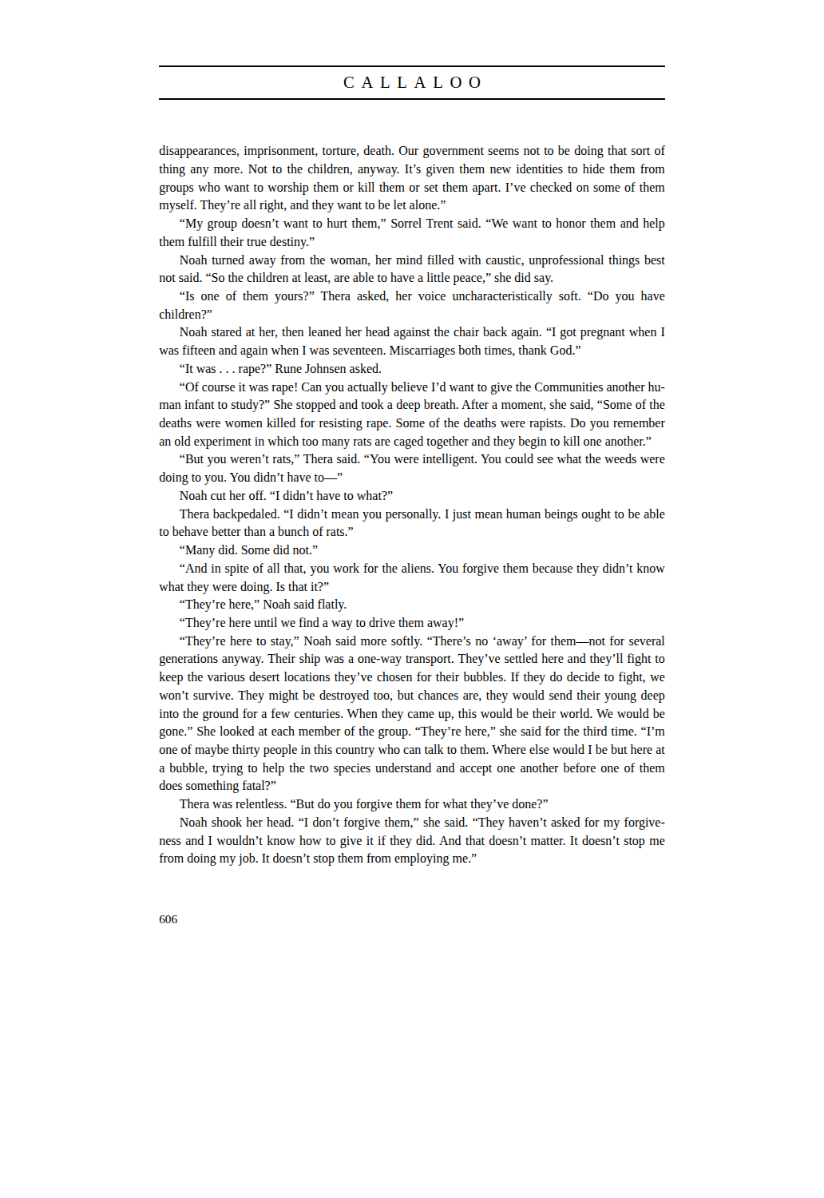Callaloo
disappearances, imprisonment, torture, death. Our government seems not to be doing that sort of thing any more. Not to the children, anyway. It’s given them new identities to hide them from groups who want to worship them or kill them or set them apart. I’ve checked on some of them myself. They’re all right, and they want to be let alone.”
“My group doesn’t want to hurt them,” Sorrel Trent said. “We want to honor them and help them fulfill their true destiny.”
Noah turned away from the woman, her mind filled with caustic, unprofessional things best not said. “So the children at least, are able to have a little peace,” she did say.
“Is one of them yours?” Thera asked, her voice uncharacteristically soft. “Do you have children?”
Noah stared at her, then leaned her head against the chair back again. “I got pregnant when I was fifteen and again when I was seventeen. Miscarriages both times, thank God.”
“It was . . . rape?” Rune Johnsen asked.
“Of course it was rape! Can you actually believe I’d want to give the Communities another human infant to study?” She stopped and took a deep breath. After a moment, she said, “Some of the deaths were women killed for resisting rape. Some of the deaths were rapists. Do you remember an old experiment in which too many rats are caged together and they begin to kill one another.”
“But you weren’t rats,” Thera said. “You were intelligent. You could see what the weeds were doing to you. You didn’t have to—”
Noah cut her off. “I didn’t have to what?”
Thera backpedaled. “I didn’t mean you personally. I just mean human beings ought to be able to behave better than a bunch of rats.”
“Many did. Some did not.”
“And in spite of all that, you work for the aliens. You forgive them because they didn’t know what they were doing. Is that it?”
“They’re here,” Noah said flatly.
“They’re here until we find a way to drive them away!”
“They’re here to stay,” Noah said more softly. “There’s no ‘away’ for them—not for several generations anyway. Their ship was a one-way transport. They’ve settled here and they’ll fight to keep the various desert locations they’ve chosen for their bubbles. If they do decide to fight, we won’t survive. They might be destroyed too, but chances are, they would send their young deep into the ground for a few centuries. When they came up, this would be their world. We would be gone.” She looked at each member of the group. “They’re here,” she said for the third time. “I’m one of maybe thirty people in this country who can talk to them. Where else would I be but here at a bubble, trying to help the two species understand and accept one another before one of them does something fatal?”
Thera was relentless. “But do you forgive them for what they’ve done?”
Noah shook her head. “I don’t forgive them,” she said. “They haven’t asked for my forgiveness and I wouldn’t know how to give it if they did. And that doesn’t matter. It doesn’t stop me from doing my job. It doesn’t stop them from employing me.”
606